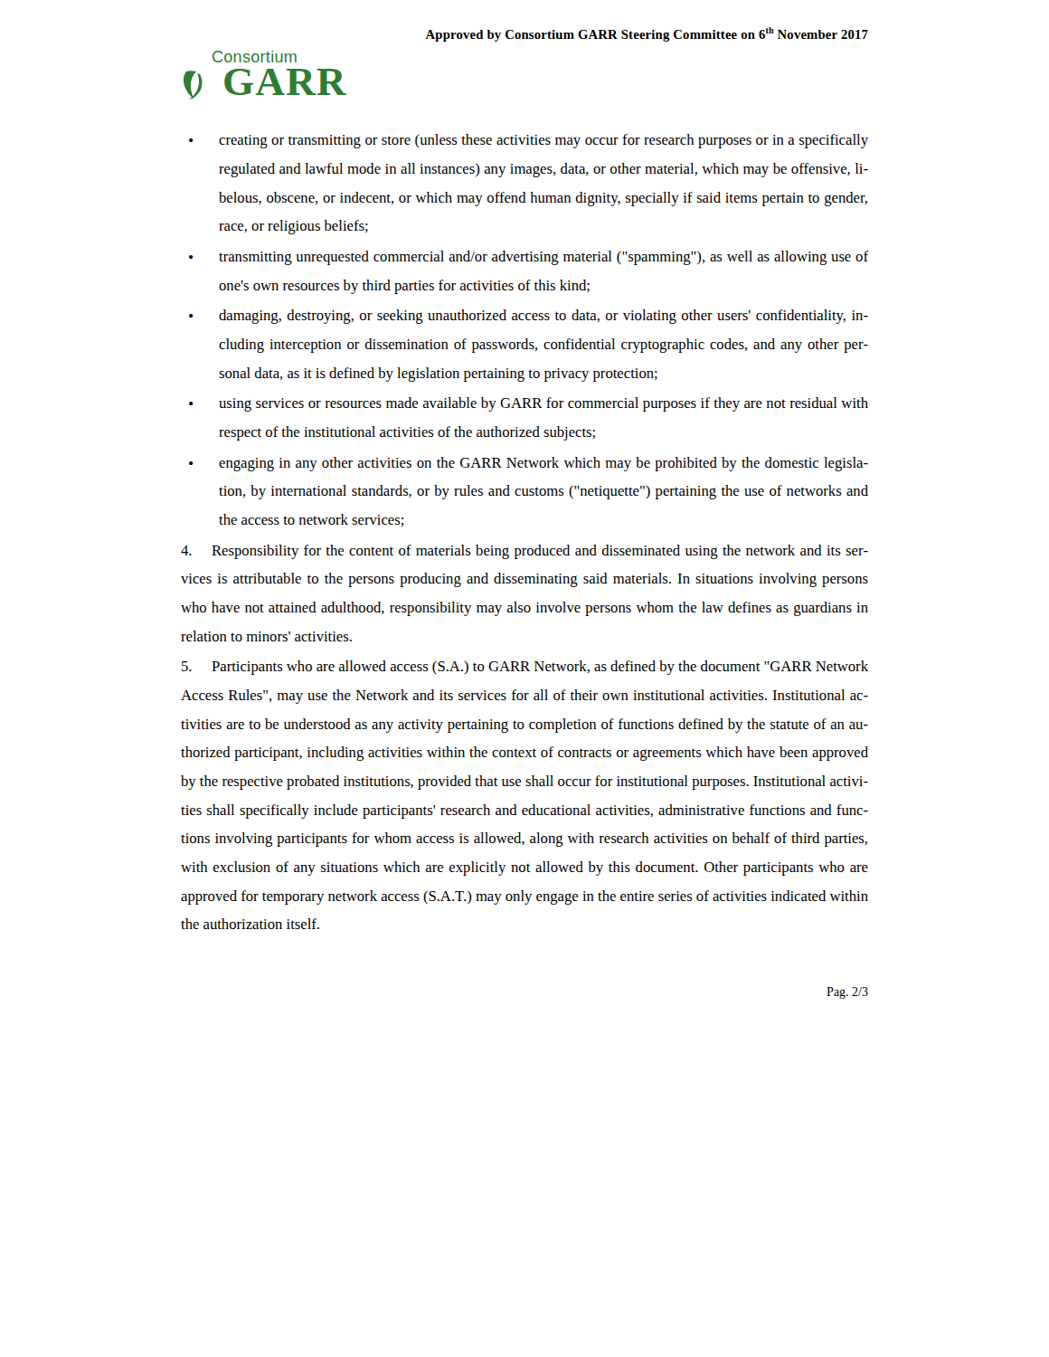Approved by Consortium GARR Steering Committee on 6th November 2017
Consortium GARR
creating or transmitting or store (unless these activities may occur for research purposes or in a specifically regulated and lawful mode in all instances) any images, data, or other material, which may be offensive, libelous, obscene, or indecent, or which may offend human dignity, specially if said items pertain to gender, race, or religious beliefs;
transmitting unrequested commercial and/or advertising material ("spamming"), as well as allowing use of one's own resources by third parties for activities of this kind;
damaging, destroying, or seeking unauthorized access to data, or violating other users' confidentiality, including interception or dissemination of passwords, confidential cryptographic codes, and any other personal data, as it is defined by legislation pertaining to privacy protection;
using services or resources made available by GARR for commercial purposes if they are not residual with respect of the institutional activities of the authorized subjects;
engaging in any other activities on the GARR Network which may be prohibited by the domestic legislation, by international standards, or by rules and customs ("netiquette") pertaining the use of networks and the access to network services;
4. Responsibility for the content of materials being produced and disseminated using the network and its services is attributable to the persons producing and disseminating said materials. In situations involving persons who have not attained adulthood, responsibility may also involve persons whom the law defines as guardians in relation to minors' activities.
5. Participants who are allowed access (S.A.) to GARR Network, as defined by the document "GARR Network Access Rules", may use the Network and its services for all of their own institutional activities. Institutional activities are to be understood as any activity pertaining to completion of functions defined by the statute of an authorized participant, including activities within the context of contracts or agreements which have been approved by the respective probated institutions, provided that use shall occur for institutional purposes. Institutional activities shall specifically include participants' research and educational activities, administrative functions and functions involving participants for whom access is allowed, along with research activities on behalf of third parties, with exclusion of any situations which are explicitly not allowed by this document. Other participants who are approved for temporary network access (S.A.T.) may only engage in the entire series of activities indicated within the authorization itself.
Pag. 2/3